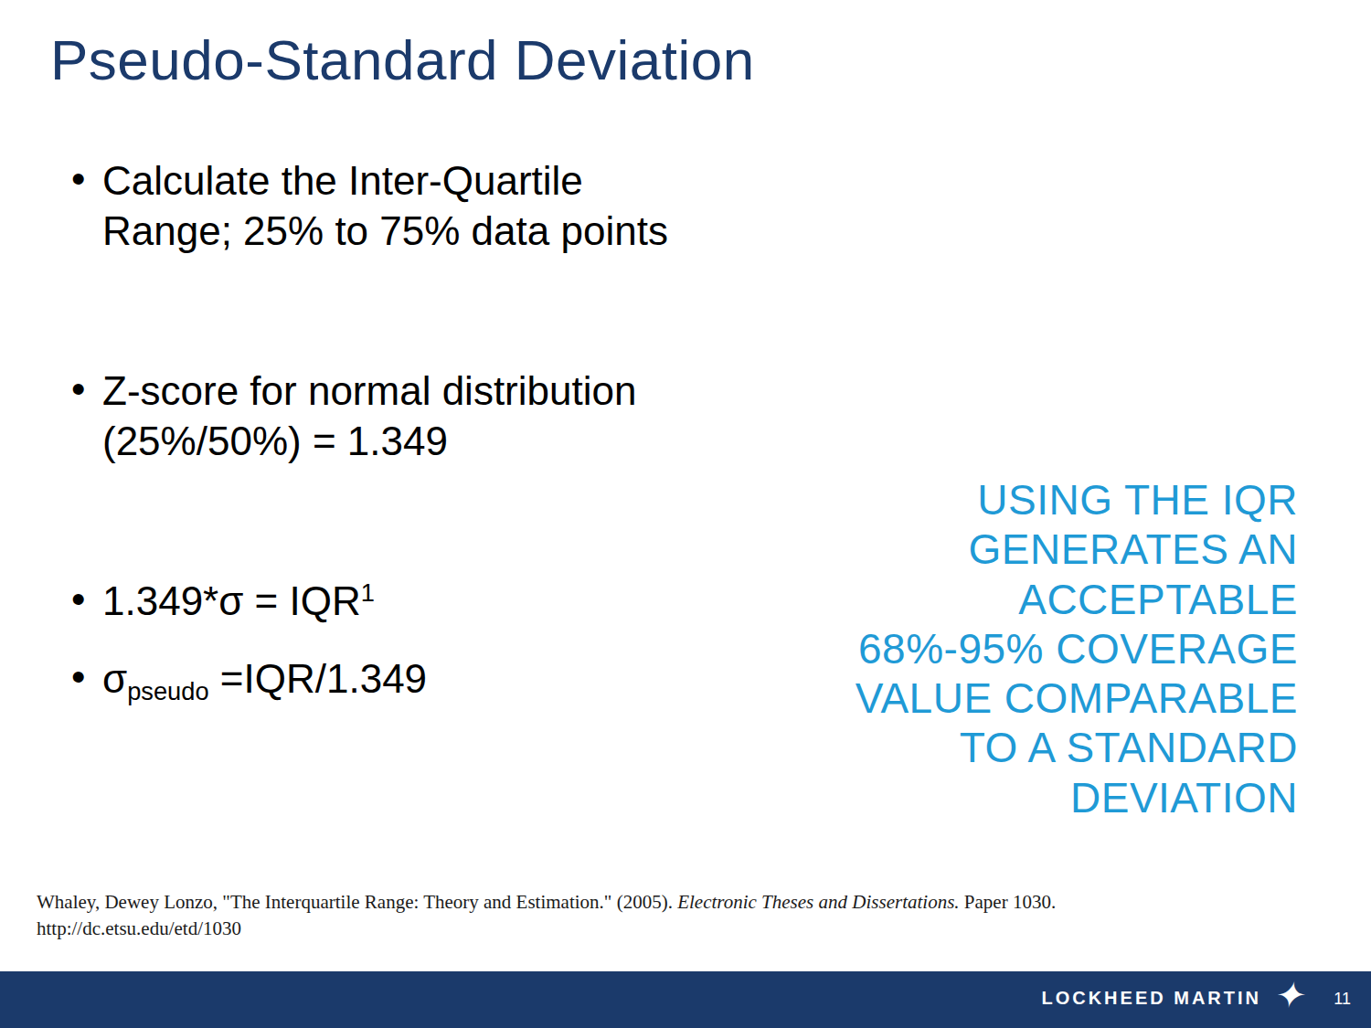Pseudo-Standard Deviation
Calculate the Inter-Quartile Range; 25% to 75% data points
Z-score for normal distribution (25%/50%) = 1.349
1.349*σ = IQR1
σpseudo =IQR/1.349
Using the IQR generates an acceptable 68%-95% coverage value comparable to a standard deviation
Whaley, Dewey Lonzo, "The Interquartile Range: Theory and Estimation." (2005). Electronic Theses and Dissertations. Paper 1030.
http://dc.etsu.edu/etd/1030
LOCKHEED MARTIN ✦ 11